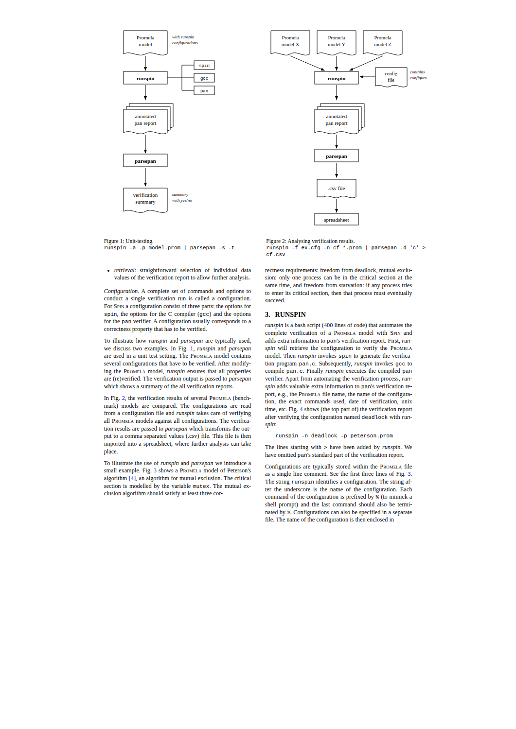Promela model with runspin configurations runspin spin gcc pan annotated pan report parsepan verification summary summary with yes/no
Figure 1: Unit-testing. runspin -a -p model.prom | parsepan -s -t
Promela model X Promela model Y Promela model Z runspin config file contains configurations annotated pan report parsepan .csv file spreadsheet
Figure 2: Analysing verification results. runspin -f ex.cfg -n cf *.prom | parsepan -d 'c' > cf.csv
retrieval: straightforward selection of individual data values of the verification report to allow further analysis.
Configuration. A complete set of commands and options to conduct a single verification run is called a configuration. For Spin a configuration consist of three parts: the options for spin, the options for the C compiler (gcc) and the options for the pan verifier. A configuration usually corresponds to a correctness property that has to be verified.
To illustrate how runspin and parsepan are typically used, we discuss two examples. In Fig. 1, runspin and parsepan are used in a unit test setting. The Promela model contains several configurations that have to be verified. After modifying the Promela model, runspin ensures that all properties are (re)verified. The verification output is passed to parsepan which shows a summary of the all verification reports.
In Fig. 2, the verification results of several Promela (benchmark) models are compared. The configurations are read from a configuration file and runspin takes care of verifying all Promela models against all configurations. The verification results are passed to parsepan which transforms the output to a comma separated values (.csv) file. This file is then imported into a spreadsheet, where further analysis can take place.
To illustrate the use of runspin and parsepan we introduce a small example. Fig. 3 shows a Promela model of Peterson's algorithm [4], an algorithm for mutual exclusion. The critical section is modelled by the variable mutex. The mutual exclusion algorithm should satisfy at least three cor-
rectness requirements: freedom from deadlock, mutual exclusion: only one process can be in the critical section at the same time, and freedom from starvation: if any process tries to enter its critical section, then that process must eventually succeed.
3. RUNSPIN
runspin is a bash script (400 lines of code) that automates the complete verification of a Promela model with Spin and adds extra information to pan's verification report. First, runspin will retrieve the configuration to verify the Promela model. Then runspin invokes spin to generate the verification program pan.c. Subsequently, runspin invokes gcc to compile pan.c. Finally runspin executes the compiled pan verifier. Apart from automating the verification process, runspin adds valuable extra information to pan's verification report, e.g., the Promela file name, the name of the configuration, the exact commands used, date of verification, unix time, etc. Fig. 4 shows (the top part of) the verification report after verifying the configuration named deadlock with runspin:
runspin -n deadlock -p peterson.prom
The lines starting with > have been added by runspin. We have omitted pan's standard part of the verification report.
Configurations are typically stored within the Promela file as a single line comment. See the first three lines of Fig. 3. The string runspin identifies a configuration. The string after the underscore is the name of the configuration. Each command of the configuration is prefixed by % (to mimick a shell prompt) and the last command should also be terminated by %. Configurations can also be specified in a separate file. The name of the configuration is then enclosed in